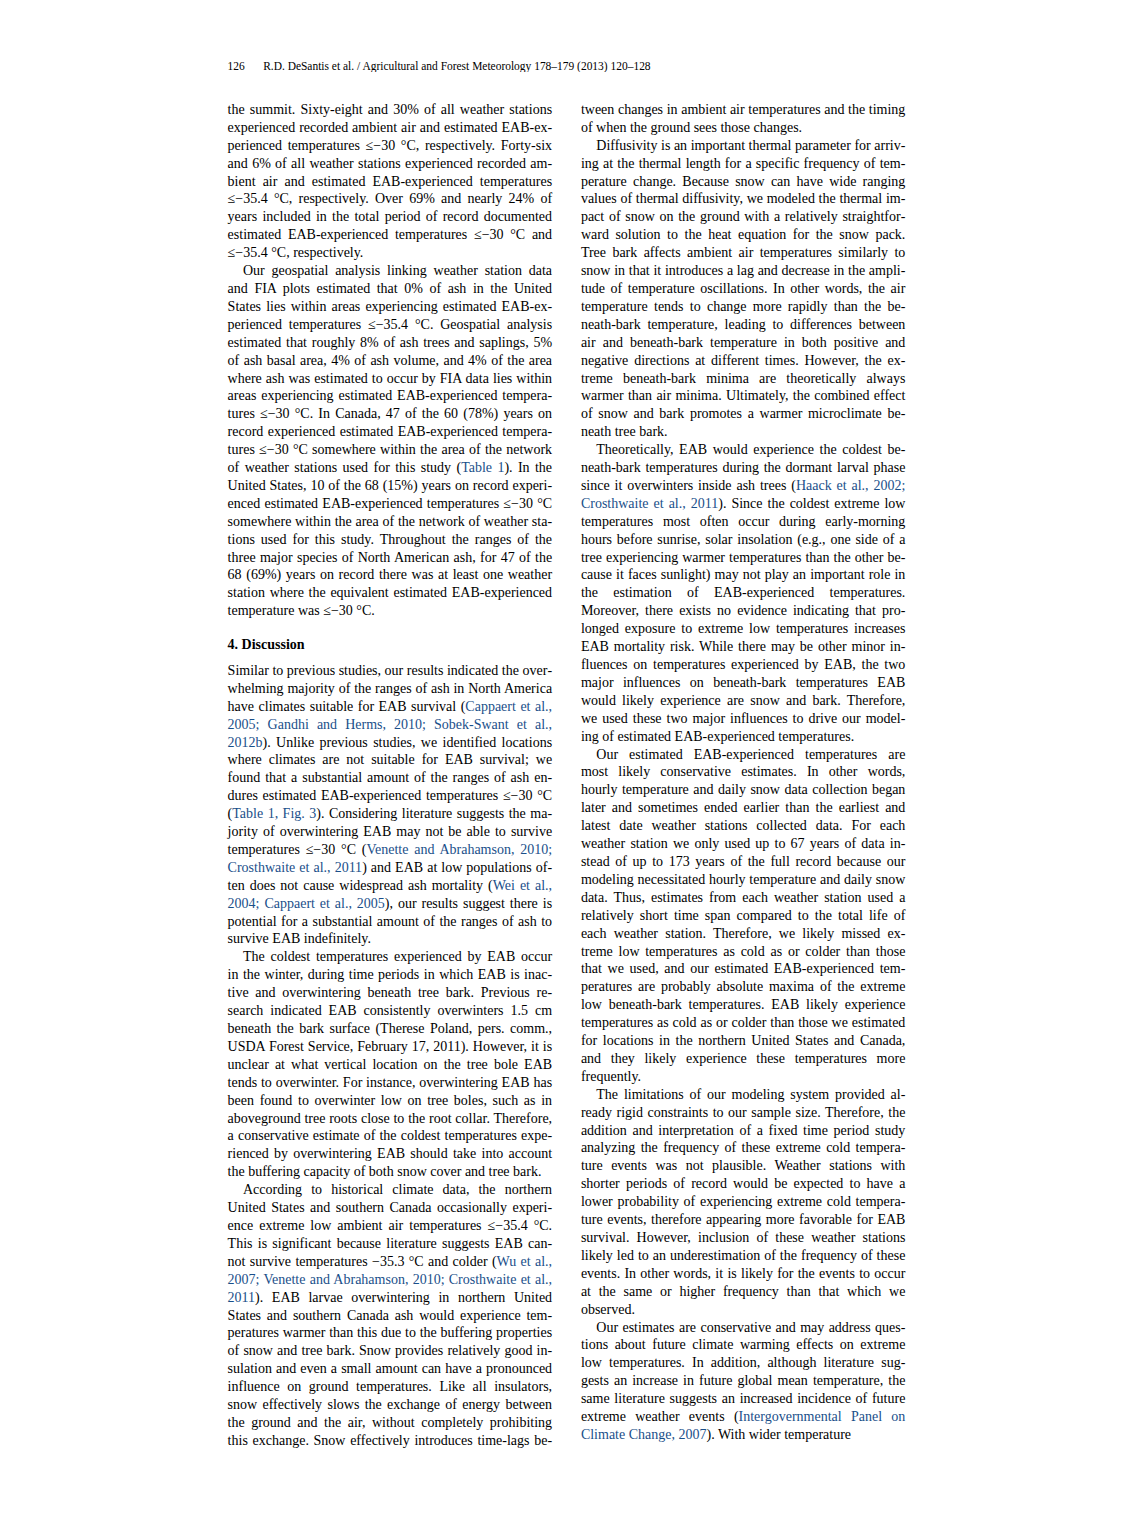126 R.D. DeSantis et al. / Agricultural and Forest Meteorology 178–179 (2013) 120–128
the summit. Sixty-eight and 30% of all weather stations experienced recorded ambient air and estimated EAB-experienced temperatures ≤−30 °C, respectively. Forty-six and 6% of all weather stations experienced recorded ambient air and estimated EAB-experienced temperatures ≤−35.4 °C, respectively. Over 69% and nearly 24% of years included in the total period of record documented estimated EAB-experienced temperatures ≤−30 °C and ≤−35.4 °C, respectively.
Our geospatial analysis linking weather station data and FIA plots estimated that 0% of ash in the United States lies within areas experiencing estimated EAB-experienced temperatures ≤−35.4 °C. Geospatial analysis estimated that roughly 8% of ash trees and saplings, 5% of ash basal area, 4% of ash volume, and 4% of the area where ash was estimated to occur by FIA data lies within areas experiencing estimated EAB-experienced temperatures ≤−30 °C. In Canada, 47 of the 60 (78%) years on record experienced estimated EAB-experienced temperatures ≤−30 °C somewhere within the area of the network of weather stations used for this study (Table 1). In the United States, 10 of the 68 (15%) years on record experienced estimated EAB-experienced temperatures ≤−30 °C somewhere within the area of the network of weather stations used for this study. Throughout the ranges of the three major species of North American ash, for 47 of the 68 (69%) years on record there was at least one weather station where the equivalent estimated EAB-experienced temperature was ≤−30 °C.
4. Discussion
Similar to previous studies, our results indicated the overwhelming majority of the ranges of ash in North America have climates suitable for EAB survival (Cappaert et al., 2005; Gandhi and Herms, 2010; Sobek-Swant et al., 2012b). Unlike previous studies, we identified locations where climates are not suitable for EAB survival; we found that a substantial amount of the ranges of ash endures estimated EAB-experienced temperatures ≤−30 °C (Table 1, Fig. 3). Considering literature suggests the majority of overwintering EAB may not be able to survive temperatures ≤−30 °C (Venette and Abrahamson, 2010; Crosthwaite et al., 2011) and EAB at low populations often does not cause widespread ash mortality (Wei et al., 2004; Cappaert et al., 2005), our results suggest there is potential for a substantial amount of the ranges of ash to survive EAB indefinitely.
The coldest temperatures experienced by EAB occur in the winter, during time periods in which EAB is inactive and overwintering beneath tree bark. Previous research indicated EAB consistently overwinters 1.5 cm beneath the bark surface (Therese Poland, pers. comm., USDA Forest Service, February 17, 2011). However, it is unclear at what vertical location on the tree bole EAB tends to overwinter. For instance, overwintering EAB has been found to overwinter low on tree boles, such as in aboveground tree roots close to the root collar. Therefore, a conservative estimate of the coldest temperatures experienced by overwintering EAB should take into account the buffering capacity of both snow cover and tree bark.
According to historical climate data, the northern United States and southern Canada occasionally experience extreme low ambient air temperatures ≤−35.4 °C. This is significant because literature suggests EAB cannot survive temperatures −35.3 °C and colder (Wu et al., 2007; Venette and Abrahamson, 2010; Crosthwaite et al., 2011). EAB larvae overwintering in northern United States and southern Canada ash would experience temperatures warmer than this due to the buffering properties of snow and tree bark. Snow provides relatively good insulation and even a small amount can have a pronounced influence on ground temperatures. Like all insulators, snow effectively slows the exchange of energy between the ground and the air, without completely prohibiting this exchange. Snow effectively introduces time-lags between changes in ambient air temperatures and the timing of when the ground sees those changes.
Diffusivity is an important thermal parameter for arriving at the thermal length for a specific frequency of temperature change. Because snow can have wide ranging values of thermal diffusivity, we modeled the thermal impact of snow on the ground with a relatively straightforward solution to the heat equation for the snow pack. Tree bark affects ambient air temperatures similarly to snow in that it introduces a lag and decrease in the amplitude of temperature oscillations. In other words, the air temperature tends to change more rapidly than the beneath-bark temperature, leading to differences between air and beneath-bark temperature in both positive and negative directions at different times. However, the extreme beneath-bark minima are theoretically always warmer than air minima. Ultimately, the combined effect of snow and bark promotes a warmer microclimate beneath tree bark.
Theoretically, EAB would experience the coldest beneath-bark temperatures during the dormant larval phase since it overwinters inside ash trees (Haack et al., 2002; Crosthwaite et al., 2011). Since the coldest extreme low temperatures most often occur during early-morning hours before sunrise, solar insolation (e.g., one side of a tree experiencing warmer temperatures than the other because it faces sunlight) may not play an important role in the estimation of EAB-experienced temperatures. Moreover, there exists no evidence indicating that prolonged exposure to extreme low temperatures increases EAB mortality risk. While there may be other minor influences on temperatures experienced by EAB, the two major influences on beneath-bark temperatures EAB would likely experience are snow and bark. Therefore, we used these two major influences to drive our modeling of estimated EAB-experienced temperatures.
Our estimated EAB-experienced temperatures are most likely conservative estimates. In other words, hourly temperature and daily snow data collection began later and sometimes ended earlier than the earliest and latest date weather stations collected data. For each weather station we only used up to 67 years of data instead of up to 173 years of the full record because our modeling necessitated hourly temperature and daily snow data. Thus, estimates from each weather station used a relatively short time span compared to the total life of each weather station. Therefore, we likely missed extreme low temperatures as cold as or colder than those that we used, and our estimated EAB-experienced temperatures are probably absolute maxima of the extreme low beneath-bark temperatures. EAB likely experience temperatures as cold as or colder than those we estimated for locations in the northern United States and Canada, and they likely experience these temperatures more frequently.
The limitations of our modeling system provided already rigid constraints to our sample size. Therefore, the addition and interpretation of a fixed time period study analyzing the frequency of these extreme cold temperature events was not plausible. Weather stations with shorter periods of record would be expected to have a lower probability of experiencing extreme cold temperature events, therefore appearing more favorable for EAB survival. However, inclusion of these weather stations likely led to an underestimation of the frequency of these events. In other words, it is likely for the events to occur at the same or higher frequency than that which we observed.
Our estimates are conservative and may address questions about future climate warming effects on extreme low temperatures. In addition, although literature suggests an increase in future global mean temperature, the same literature suggests an increased incidence of future extreme weather events (Intergovernmental Panel on Climate Change, 2007). With wider temperature